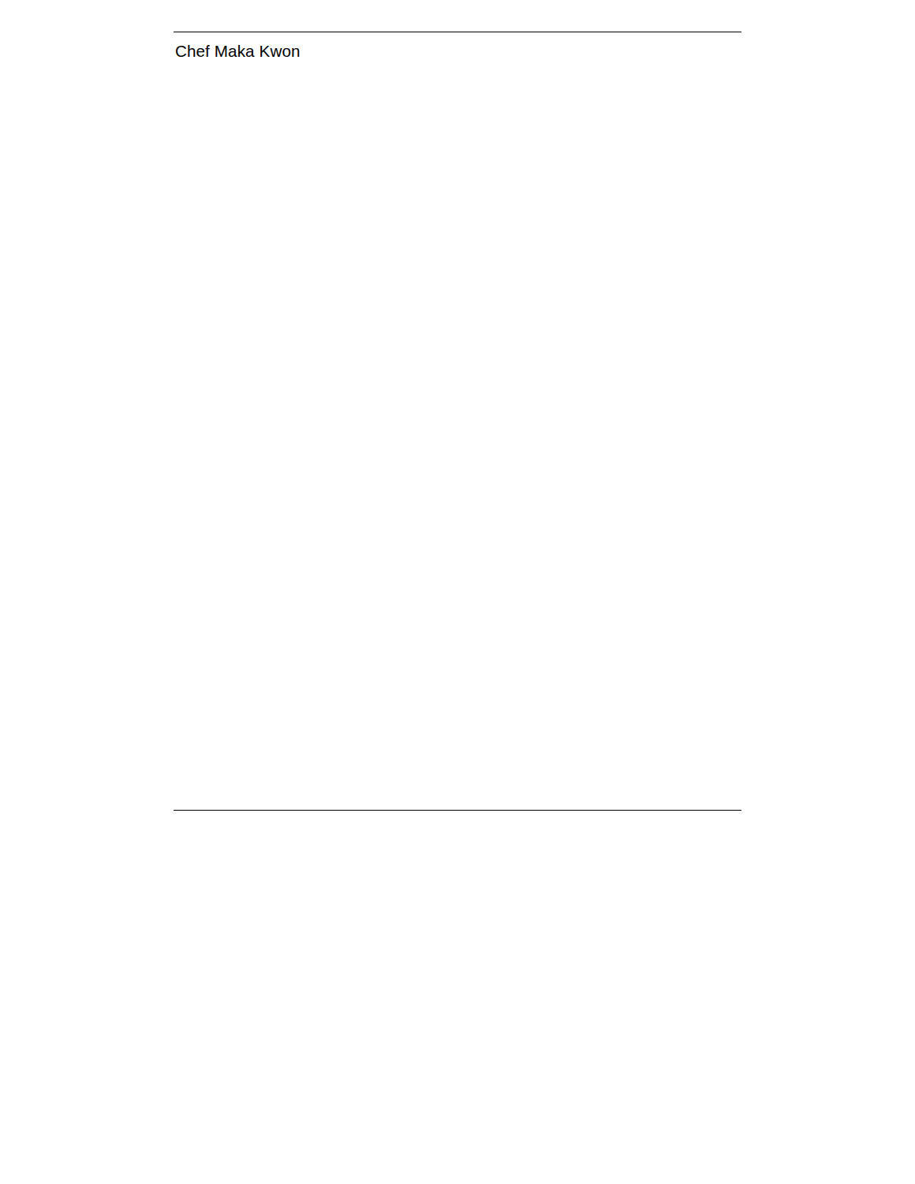Chef Maka Kwon